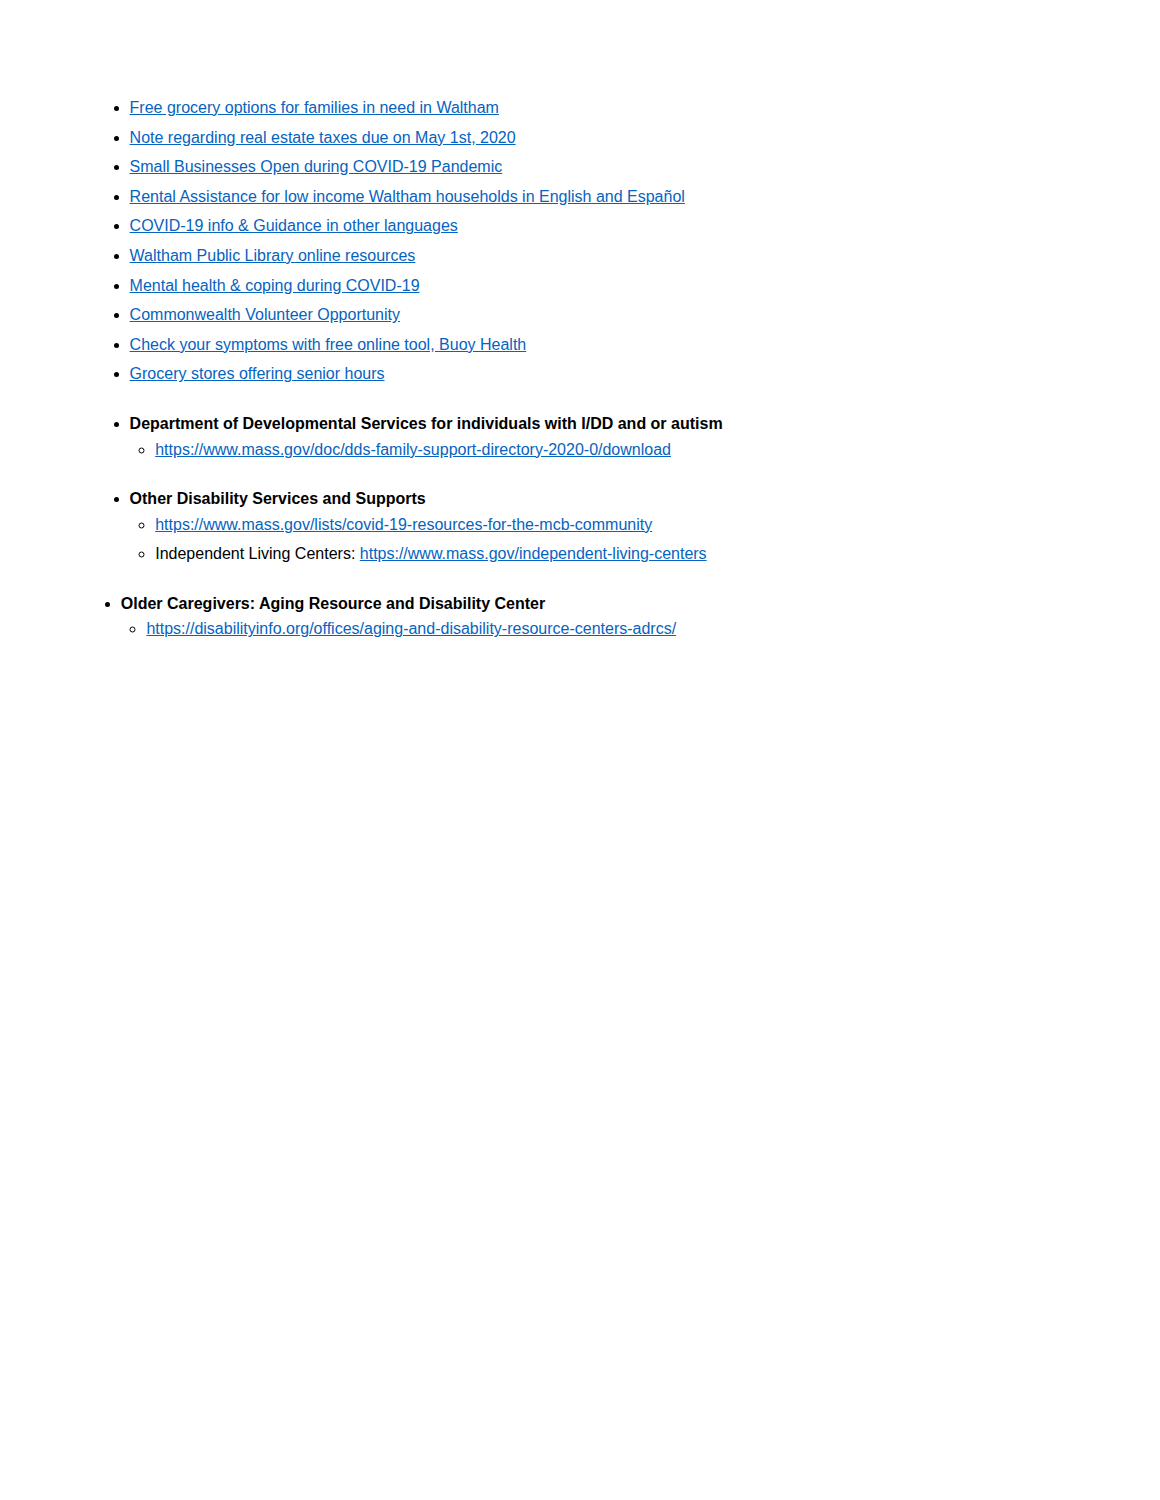Free grocery options for families in need in Waltham
Note regarding real estate taxes due on May 1st, 2020
Small Businesses Open during COVID-19 Pandemic
Rental Assistance for low income Waltham households in English and Español
COVID-19 info & Guidance in other languages
Waltham Public Library online resources
Mental health & coping during COVID-19
Commonwealth Volunteer Opportunity
Check your symptoms with free online tool, Buoy Health
Grocery stores offering senior hours
Department of Developmental Services for individuals with I/DD and or autism
https://www.mass.gov/doc/dds-family-support-directory-2020-0/download
Other Disability Services and Supports
https://www.mass.gov/lists/covid-19-resources-for-the-mcb-community
Independent Living Centers: https://www.mass.gov/independent-living-centers
Older Caregivers: Aging Resource and Disability Center
https://disabilityinfo.org/offices/aging-and-disability-resource-centers-adrcs/